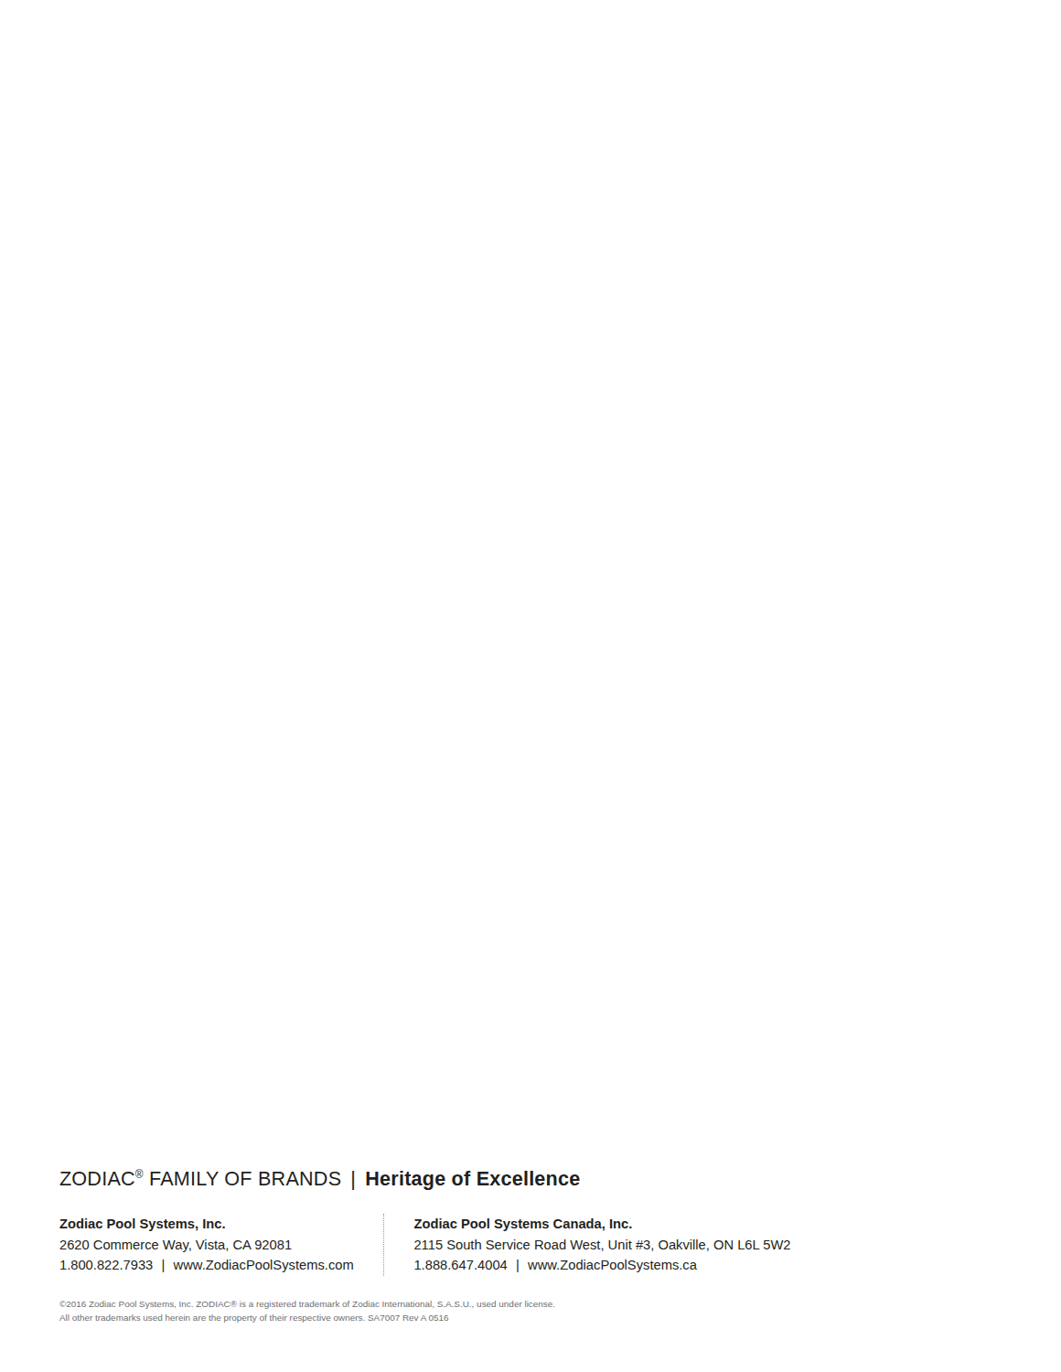ZODIAC® FAMILY OF BRANDS | Heritage of Excellence
Zodiac Pool Systems, Inc. 2620 Commerce Way, Vista, CA 92081 1.800.822.7933 | www.ZodiacPoolSystems.com
Zodiac Pool Systems Canada, Inc. 2115 South Service Road West, Unit #3, Oakville, ON L6L 5W2 1.888.647.4004 | www.ZodiacPoolSystems.ca
©2016 Zodiac Pool Systems, Inc. ZODIAC® is a registered trademark of Zodiac International, S.A.S.U., used under license.
All other trademarks used herein are the property of their respective owners. SA7007 Rev A 0516